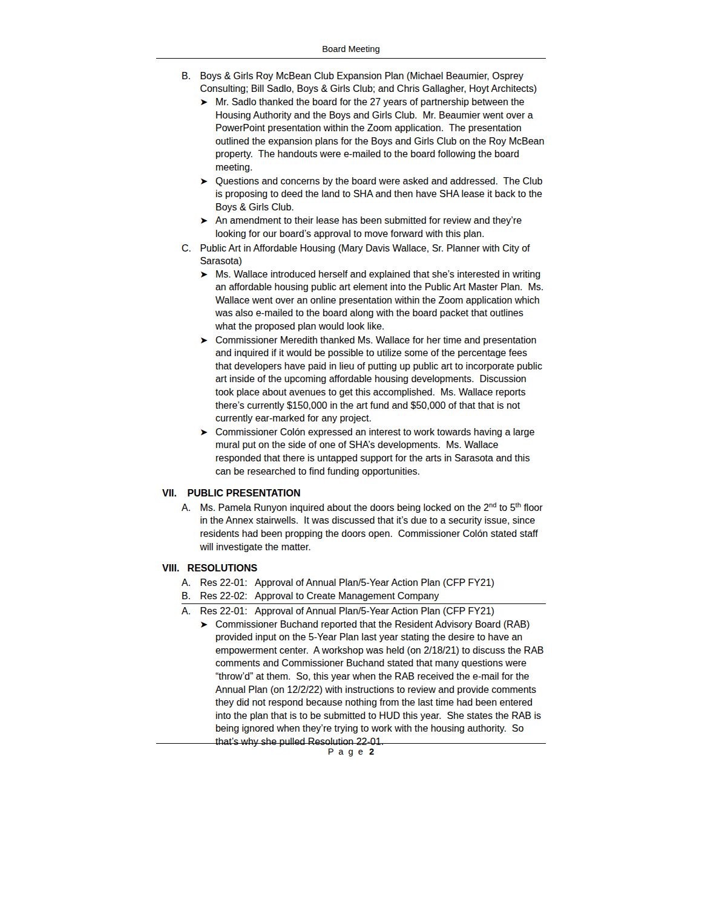Board Meeting
B. Boys & Girls Roy McBean Club Expansion Plan (Michael Beaumier, Osprey Consulting; Bill Sadlo, Boys & Girls Club; and Chris Gallagher, Hoyt Architects)
➤ Mr. Sadlo thanked the board for the 27 years of partnership between the Housing Authority and the Boys and Girls Club. Mr. Beaumier went over a PowerPoint presentation within the Zoom application. The presentation outlined the expansion plans for the Boys and Girls Club on the Roy McBean property. The handouts were e-mailed to the board following the board meeting.
➤ Questions and concerns by the board were asked and addressed. The Club is proposing to deed the land to SHA and then have SHA lease it back to the Boys & Girls Club.
➤ An amendment to their lease has been submitted for review and they’re looking for our board’s approval to move forward with this plan.
C. Public Art in Affordable Housing (Mary Davis Wallace, Sr. Planner with City of Sarasota)
➤ Ms. Wallace introduced herself and explained that she’s interested in writing an affordable housing public art element into the Public Art Master Plan. Ms. Wallace went over an online presentation within the Zoom application which was also e-mailed to the board along with the board packet that outlines what the proposed plan would look like.
➤ Commissioner Meredith thanked Ms. Wallace for her time and presentation and inquired if it would be possible to utilize some of the percentage fees that developers have paid in lieu of putting up public art to incorporate public art inside of the upcoming affordable housing developments. Discussion took place about avenues to get this accomplished. Ms. Wallace reports there’s currently $150,000 in the art fund and $50,000 of that that is not currently ear-marked for any project.
➤ Commissioner Colón expressed an interest to work towards having a large mural put on the side of one of SHA’s developments. Ms. Wallace responded that there is untapped support for the arts in Sarasota and this can be researched to find funding opportunities.
VII.
PUBLIC PRESENTATION
A. Ms. Pamela Runyon inquired about the doors being locked on the 2nd to 5th floor in the Annex stairwells. It was discussed that it’s due to a security issue, since residents had been propping the doors open. Commissioner Colón stated staff will investigate the matter.
VIII.
RESOLUTIONS
A. Res 22-01: Approval of Annual Plan/5-Year Action Plan (CFP FY21)
B. Res 22-02: Approval to Create Management Company
A. Res 22-01: Approval of Annual Plan/5-Year Action Plan (CFP FY21)
➤ Commissioner Buchand reported that the Resident Advisory Board (RAB) provided input on the 5-Year Plan last year stating the desire to have an empowerment center. A workshop was held (on 2/18/21) to discuss the RAB comments and Commissioner Buchand stated that many questions were “throw’d” at them. So, this year when the RAB received the e-mail for the Annual Plan (on 12/2/22) with instructions to review and provide comments they did not respond because nothing from the last time had been entered into the plan that is to be submitted to HUD this year. She states the RAB is being ignored when they’re trying to work with the housing authority. So that’s why she pulled Resolution 22-01.
P a g e 2